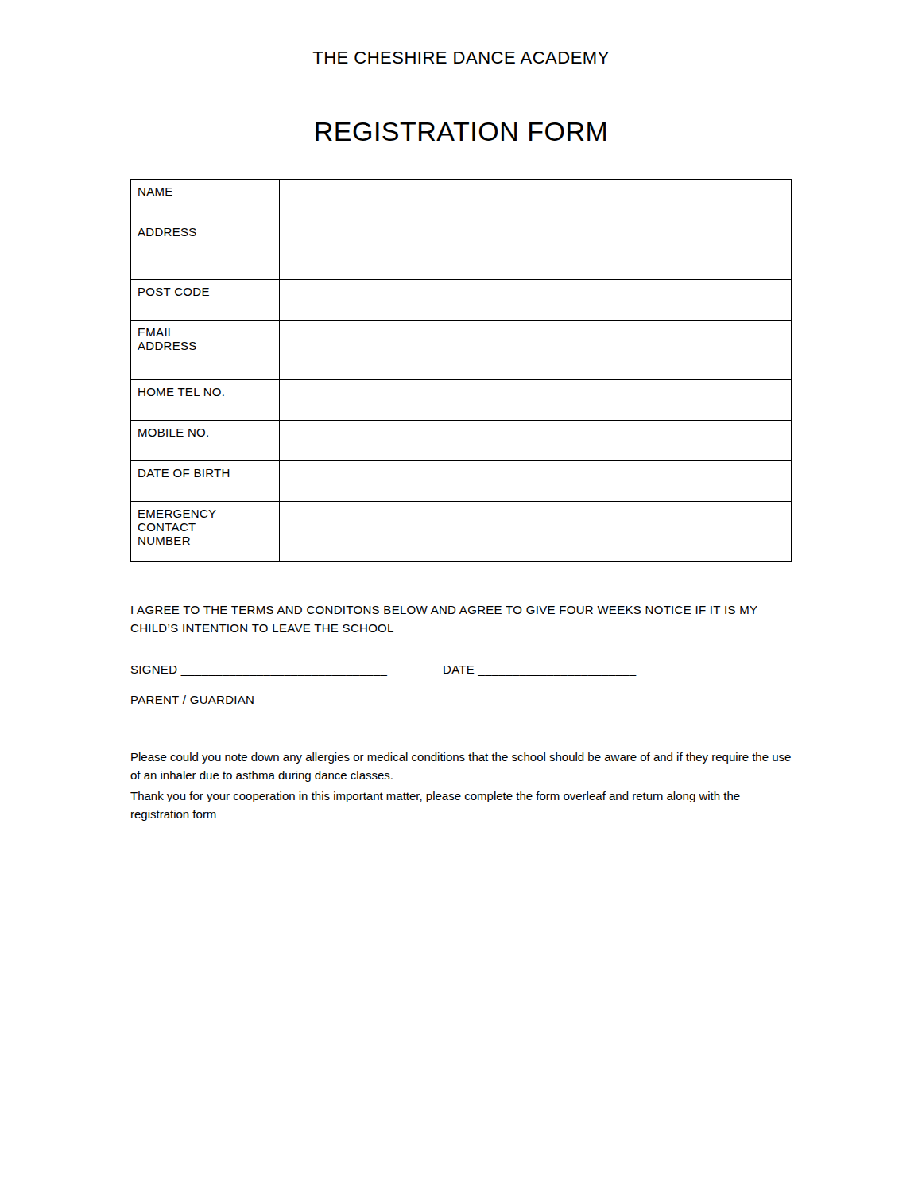THE CHESHIRE DANCE ACADEMY
REGISTRATION FORM
| NAME | |
| ADDRESS | |
| POST CODE | |
| EMAIL ADDRESS | |
| HOME TEL NO. | |
| MOBILE NO. | |
| DATE OF BIRTH | |
| EMERGENCY CONTACT NUMBER | |
I AGREE TO THE TERMS AND CONDITONS BELOW AND AGREE TO GIVE FOUR WEEKS NOTICE IF IT IS MY CHILD’S INTENTION TO LEAVE THE SCHOOL
SIGNED ______________________________ DATE _______________________
PARENT / GUARDIAN
Please could you note down any allergies or medical conditions that the school should be aware of and if they require the use of an inhaler due to asthma during dance classes.
Thank you for your cooperation in this important matter, please complete the form overleaf and return along with the registration form